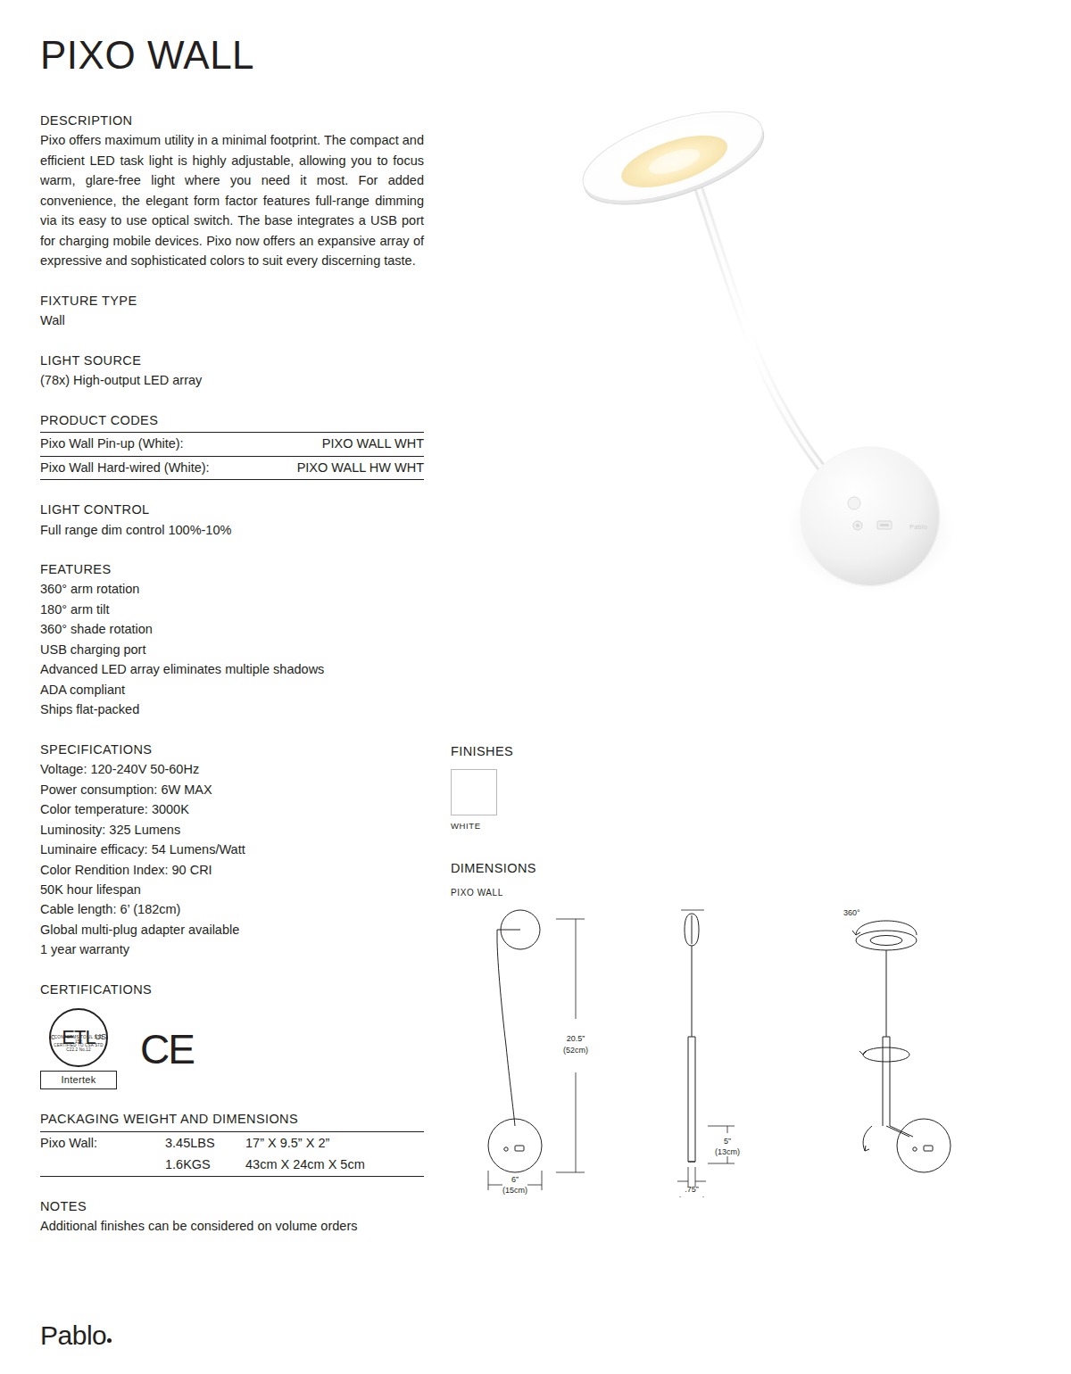PIXO WALL
Description
Pixo offers maximum utility in a minimal footprint. The compact and efficient LED task light is highly adjustable, allowing you to focus warm, glare-free light where you need it most. For added convenience, the elegant form factor features full-range dimming via its easy to use optical switch. The base integrates a USB port for charging mobile devices. Pixo now offers an expansive array of expressive and sophisticated colors to suit every discerning taste.
Fixture Type
Wall
Light Source
(78x) High-output LED array
Product Codes
| Pixo Wall Pin-up (White): | PIXO WALL WHT |
| Pixo Wall Hard-wired (White): | PIXO WALL HW WHT |
Light Control
Full range dim control 100%-10%
Features
360° arm rotation
180° arm tilt
360° shade rotation
USB charging port
Advanced LED array eliminates multiple shadows
ADA compliant
Ships flat-packed
Specifications
Voltage: 120-240V 50-60Hz
Power consumption: 6W MAX
Color temperature: 3000K
Luminosity: 325 Lumens
Luminaire efficacy: 54 Lumens/Watt
Color Rendition Index: 90 CRI
50K hour lifespan
Cable length: 6’ (182cm)
Global multi-plug adapter available
1 year warranty
Certifications
c ETL US CONFORMS TO UL STD 153
CERTIFIED TO CSA STD C22.2 No.12
Intertek
CE
Packaging Weight and Dimensions
| Pixo Wall: | 3.45LBS | 17” X 9.5” X 2” |
| | 1.6KGS | 43cm X 24cm X 5cm |
Notes
Additional finishes can be considered on volume orders
Pablo
Finishes
WHITE
Dimensions
PIXO WALL
20.5” (52cm) 6” (15cm) 5” (13cm) .75” (1.9cm) 360°
Pablo